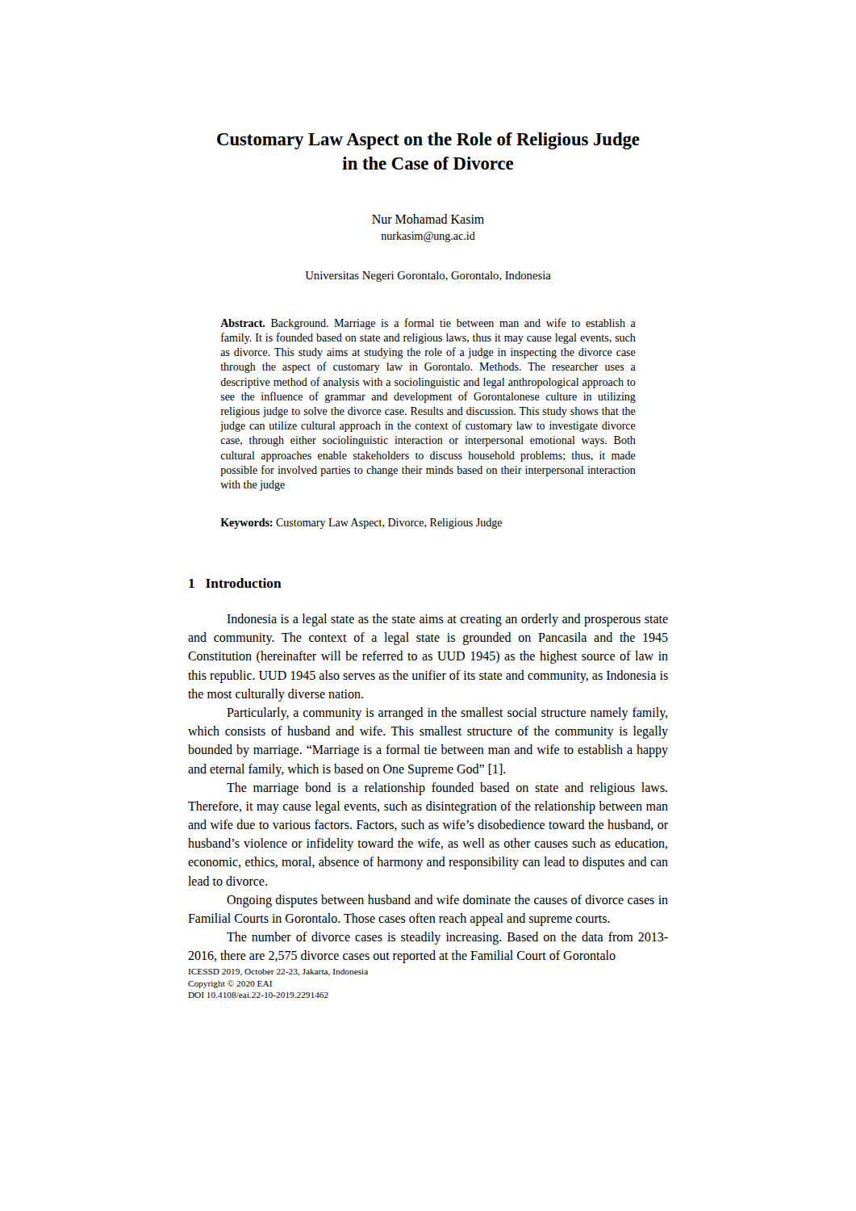Customary Law Aspect on the Role of Religious Judge
in the Case of Divorce
Nur Mohamad Kasim
nurkasim@ung.ac.id
Universitas Negeri Gorontalo, Gorontalo, Indonesia
Abstract. Background. Marriage is a formal tie between man and wife to establish a family. It is founded based on state and religious laws, thus it may cause legal events, such as divorce. This study aims at studying the role of a judge in inspecting the divorce case through the aspect of customary law in Gorontalo. Methods. The researcher uses a descriptive method of analysis with a sociolinguistic and legal anthropological approach to see the influence of grammar and development of Gorontalonese culture in utilizing religious judge to solve the divorce case. Results and discussion. This study shows that the judge can utilize cultural approach in the context of customary law to investigate divorce case, through either sociolinguistic interaction or interpersonal emotional ways. Both cultural approaches enable stakeholders to discuss household problems; thus, it made possible for involved parties to change their minds based on their interpersonal interaction with the judge
Keywords: Customary Law Aspect, Divorce, Religious Judge
1 Introduction
Indonesia is a legal state as the state aims at creating an orderly and prosperous state and community. The context of a legal state is grounded on Pancasila and the 1945 Constitution (hereinafter will be referred to as UUD 1945) as the highest source of law in this republic. UUD 1945 also serves as the unifier of its state and community, as Indonesia is the most culturally diverse nation.
Particularly, a community is arranged in the smallest social structure namely family, which consists of husband and wife. This smallest structure of the community is legally bounded by marriage. “Marriage is a formal tie between man and wife to establish a happy and eternal family, which is based on One Supreme God” [1].
The marriage bond is a relationship founded based on state and religious laws. Therefore, it may cause legal events, such as disintegration of the relationship between man and wife due to various factors. Factors, such as wife’s disobedience toward the husband, or husband’s violence or infidelity toward the wife, as well as other causes such as education, economic, ethics, moral, absence of harmony and responsibility can lead to disputes and can lead to divorce.
Ongoing disputes between husband and wife dominate the causes of divorce cases in Familial Courts in Gorontalo. Those cases often reach appeal and supreme courts.
The number of divorce cases is steadily increasing. Based on the data from 2013-2016, there are 2,575 divorce cases out reported at the Familial Court of Gorontalo
ICESSD 2019, October 22-23, Jakarta, Indonesia
Copyright © 2020 EAI
DOI 10.4108/eai.22-10-2019.2291462